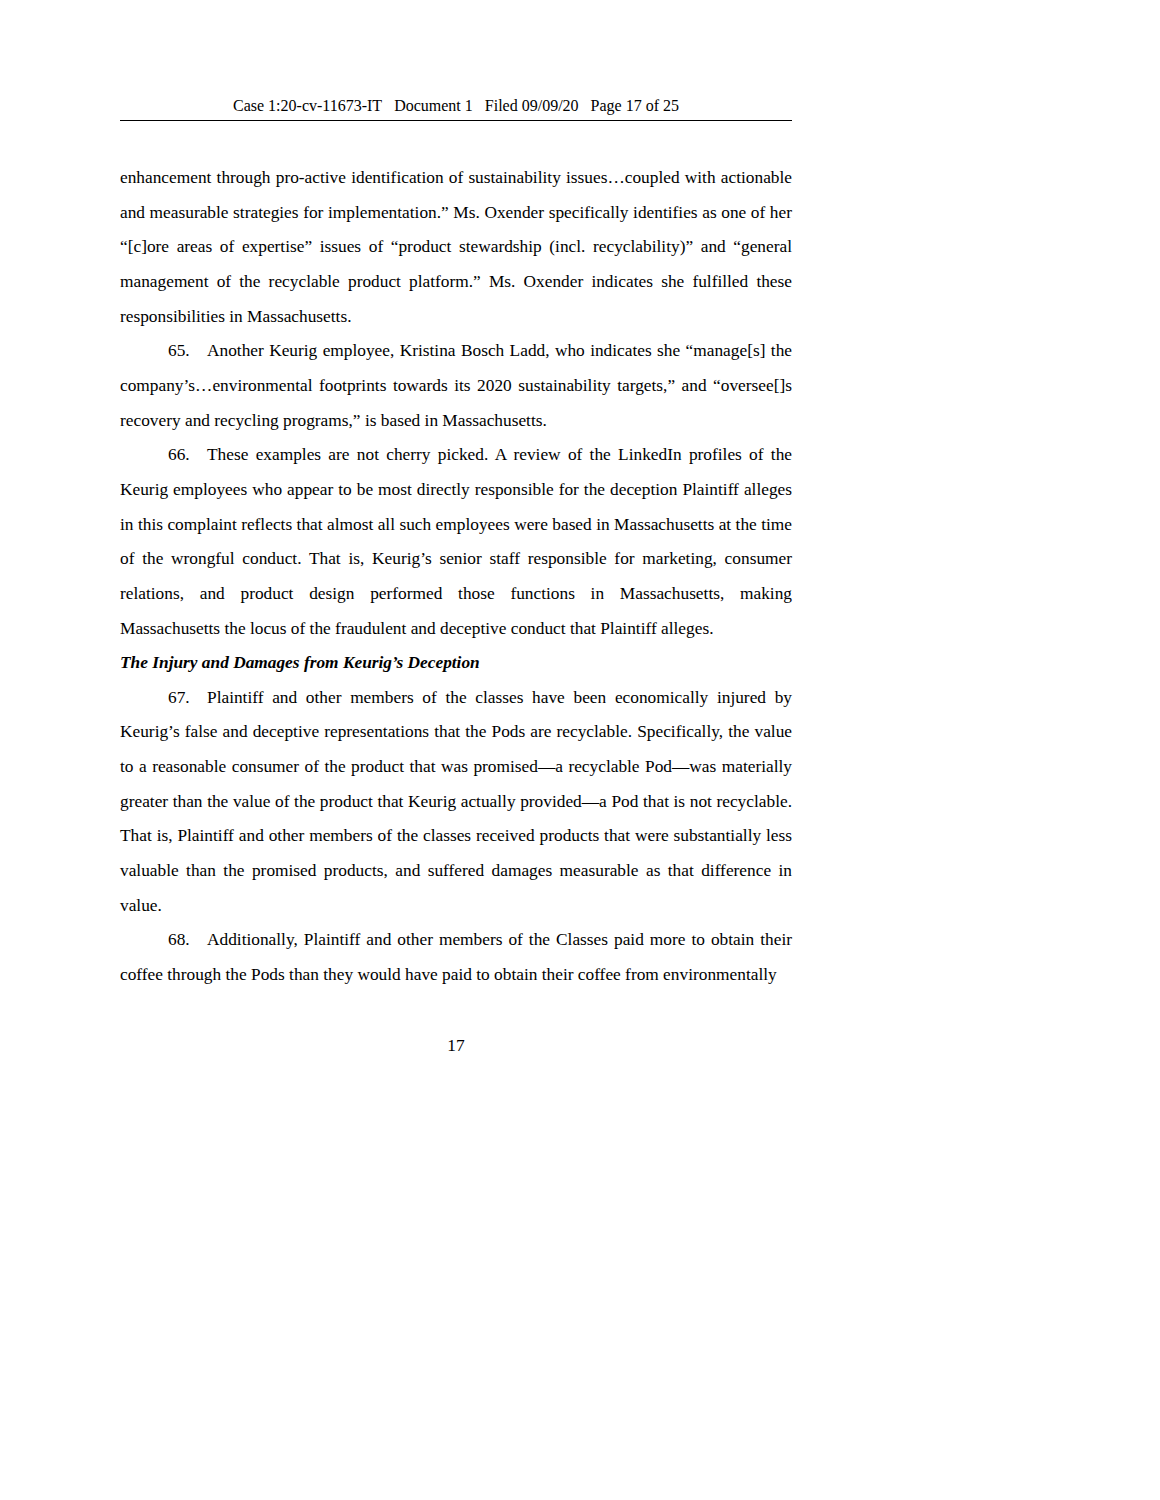Case 1:20-cv-11673-IT Document 1 Filed 09/09/20 Page 17 of 25
enhancement through pro-active identification of sustainability issues…coupled with actionable and measurable strategies for implementation.” Ms. Oxender specifically identifies as one of her “[c]ore areas of expertise” issues of “product stewardship (incl. recyclability)” and “general management of the recyclable product platform.” Ms. Oxender indicates she fulfilled these responsibilities in Massachusetts.
65. Another Keurig employee, Kristina Bosch Ladd, who indicates she “manage[s] the company’s…environmental footprints towards its 2020 sustainability targets,” and “oversee[]s recovery and recycling programs,” is based in Massachusetts.
66. These examples are not cherry picked. A review of the LinkedIn profiles of the Keurig employees who appear to be most directly responsible for the deception Plaintiff alleges in this complaint reflects that almost all such employees were based in Massachusetts at the time of the wrongful conduct. That is, Keurig’s senior staff responsible for marketing, consumer relations, and product design performed those functions in Massachusetts, making Massachusetts the locus of the fraudulent and deceptive conduct that Plaintiff alleges.
The Injury and Damages from Keurig’s Deception
67. Plaintiff and other members of the classes have been economically injured by Keurig’s false and deceptive representations that the Pods are recyclable. Specifically, the value to a reasonable consumer of the product that was promised—a recyclable Pod—was materially greater than the value of the product that Keurig actually provided—a Pod that is not recyclable. That is, Plaintiff and other members of the classes received products that were substantially less valuable than the promised products, and suffered damages measurable as that difference in value.
68. Additionally, Plaintiff and other members of the Classes paid more to obtain their coffee through the Pods than they would have paid to obtain their coffee from environmentally
17